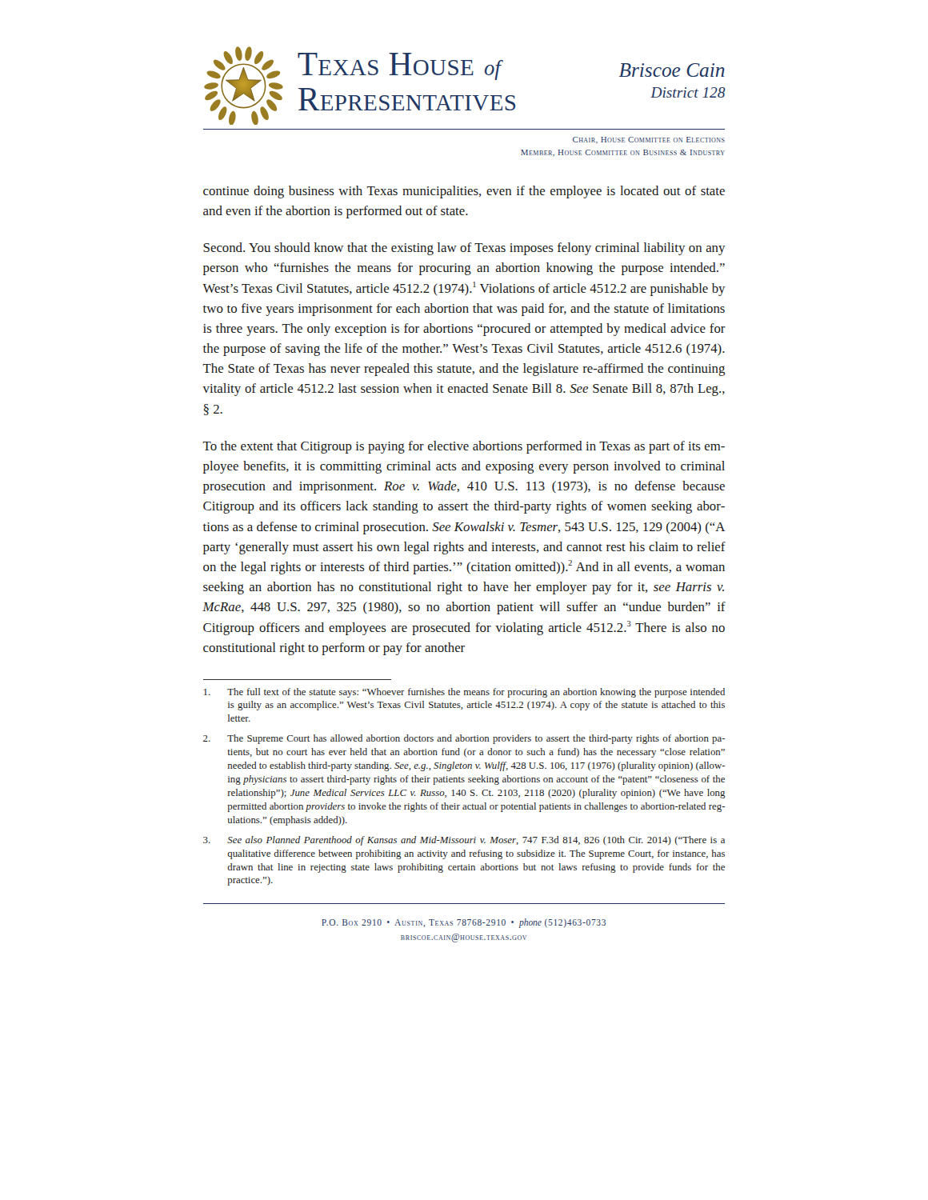Texas House of
Representatives
Briscoe Cain
District 128
Chair, House Committee on Elections
Member, House Committee on Business & Industry
continue doing business with Texas municipalities, even if the employee is located out of state and even if the abortion is performed out of state.
Second. You should know that the existing law of Texas imposes felony criminal liability on any person who “furnishes the means for procuring an abortion knowing the purpose intended.” West’s Texas Civil Statutes, article 4512.2 (1974).1 Violations of article 4512.2 are punishable by two to five years imprisonment for each abortion that was paid for, and the statute of limitations is three years. The only exception is for abortions “procured or attempted by medical advice for the purpose of saving the life of the mother.” West’s Texas Civil Statutes, article 4512.6 (1974). The State of Texas has never repealed this statute, and the legislature re-affirmed the continuing vitality of article 4512.2 last session when it enacted Senate Bill 8. See Senate Bill 8, 87th Leg., § 2.
To the extent that Citigroup is paying for elective abortions performed in Texas as part of its employee benefits, it is committing criminal acts and exposing every person involved to criminal prosecution and imprisonment. Roe v. Wade, 410 U.S. 113 (1973), is no defense because Citigroup and its officers lack standing to assert the third-party rights of women seeking abortions as a defense to criminal prosecution. See Kowalski v. Tesmer, 543 U.S. 125, 129 (2004) (“A party ‘generally must assert his own legal rights and interests, and cannot rest his claim to relief on the legal rights or interests of third parties.’” (citation omitted)).2 And in all events, a woman seeking an abortion has no constitutional right to have her employer pay for it, see Harris v. McRae, 448 U.S. 297, 325 (1980), so no abortion patient will suffer an “undue burden” if Citigroup officers and employees are prosecuted for violating article 4512.2.3 There is also no constitutional right to perform or pay for another
1. The full text of the statute says: “Whoever furnishes the means for procuring an abortion knowing the purpose intended is guilty as an accomplice.” West’s Texas Civil Statutes, article 4512.2 (1974). A copy of the statute is attached to this letter.
2. The Supreme Court has allowed abortion doctors and abortion providers to assert the third-party rights of abortion patients, but no court has ever held that an abortion fund (or a donor to such a fund) has the necessary “close relation” needed to establish third-party standing. See, e.g., Singleton v. Wulff, 428 U.S. 106, 117 (1976) (plurality opinion) (allowing physicians to assert third-party rights of their patients seeking abortions on account of the “patent” “closeness of the relationship”); June Medical Services LLC v. Russo, 140 S. Ct. 2103, 2118 (2020) (plurality opinion) (“We have long permitted abortion providers to invoke the rights of their actual or potential patients in challenges to abortion-related regulations.” (emphasis added)).
3. See also Planned Parenthood of Kansas and Mid-Missouri v. Moser, 747 F.3d 814, 826 (10th Cir. 2014) (“There is a qualitative difference between prohibiting an activity and refusing to subsidize it. The Supreme Court, for instance, has drawn that line in rejecting state laws prohibiting certain abortions but not laws refusing to provide funds for the practice.”).
P.O. Box 2910 • Austin, Texas 78768-2910 • phone (512)463-0733
briscoe.cain@house.texas.gov